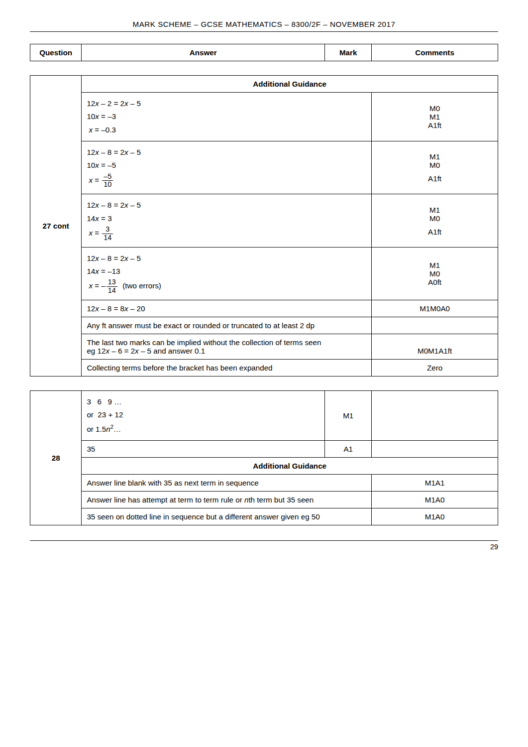MARK SCHEME – GCSE MATHEMATICS – 8300/2F – NOVEMBER 2017
| Question | Answer | Mark | Comments |
| --- | --- | --- | --- |
| 27 cont | Additional Guidance |
| 12 x – 2 = 2 x – 5 10 x = –3 x = –0.3 | M0 M1 A1ft |
| 12 x – 8 = 2 x – 5 10 x = –5 x = –5 10 | M1 M0 A1ft |
| 12 x – 8 = 2 x – 5 14 x = 3 x = 3 14 | M1 M0 A1ft |
| 12 x – 8 = 2 x – 5 14 x = –13 x = – 13 14 (two errors) | M1 M0 A0ft |
| 12 x – 8 = 8 x – 20 | M1M0A0 |
| Any ft answer must be exact or rounded or truncated to at least 2 dp | |
| The last two marks can be implied without the collection of terms seen eg 12 x – 6 = 2 x – 5 and answer 0.1 | M0M1A1ft |
| Collecting terms before the bracket has been expanded | Zero |
| 28 | 3 6 9 … or 23 + 12 or 1.5 n 2 … | M1 | |
| 35 | A1 | |
| Additional Guidance |
| Answer line blank with 35 as next term in sequence | M1A1 |
| Answer line has attempt at term to term rule or n th term but 35 seen | M1A0 |
| 35 seen on dotted line in sequence but a different answer given eg 50 | M1A0 |
29